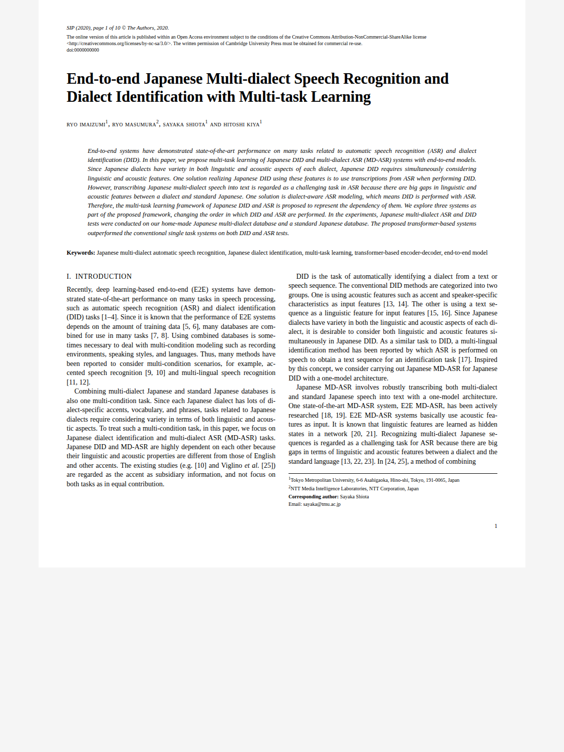SIP (2020), page 1 of 10 © The Authors, 2020.
The online version of this article is published within an Open Access environment subject to the conditions of the Creative Commons Attribution-NonCommercial-ShareAlike license <http://creativecommons.org/licenses/by-nc-sa/3.0/>. The written permission of Cambridge University Press must be obtained for commercial re-use.
doi:0000000000
End-to-end Japanese Multi-dialect Speech Recognition and Dialect Identification with Multi-task Learning
ryo imaizumi1, ryo masumura2, sayaka shiota1 and hitoshi kiya1
End-to-end systems have demonstrated state-of-the-art performance on many tasks related to automatic speech recognition (ASR) and dialect identification (DID). In this paper, we propose multi-task learning of Japanese DID and multi-dialect ASR (MD-ASR) systems with end-to-end models. Since Japanese dialects have variety in both linguistic and acoustic aspects of each dialect, Japanese DID requires simultaneously considering linguistic and acoustic features. One solution realizing Japanese DID using these features is to use transcriptions from ASR when performing DID. However, transcribing Japanese multi-dialect speech into text is regarded as a challenging task in ASR because there are big gaps in linguistic and acoustic features between a dialect and standard Japanese. One solution is dialect-aware ASR modeling, which means DID is performed with ASR. Therefore, the multi-task learning framework of Japanese DID and ASR is proposed to represent the dependency of them. We explore three systems as part of the proposed framework, changing the order in which DID and ASR are performed. In the experiments, Japanese multi-dialect ASR and DID tests were conducted on our home-made Japanese multi-dialect database and a standard Japanese database. The proposed transformer-based systems outperformed the conventional single task systems on both DID and ASR tests.
Keywords: Japanese multi-dialect automatic speech recognition, Japanese dialect identification, multi-task learning, transformer-based encoder-decoder, end-to-end model
I. INTRODUCTION
Recently, deep learning-based end-to-end (E2E) systems have demonstrated state-of-the-art performance on many tasks in speech processing, such as automatic speech recognition (ASR) and dialect identification (DID) tasks [1–4]. Since it is known that the performance of E2E systems depends on the amount of training data [5, 6], many databases are combined for use in many tasks [7, 8]. Using combined databases is sometimes necessary to deal with multi-condition modeling such as recording environments, speaking styles, and languages. Thus, many methods have been reported to consider multi-condition scenarios, for example, accented speech recognition [9, 10] and multi-lingual speech recognition [11, 12].
Combining multi-dialect Japanese and standard Japanese databases is also one multi-condition task. Since each Japanese dialect has lots of dialect-specific accents, vocabulary, and phrases, tasks related to Japanese dialects require considering variety in terms of both linguistic and acoustic aspects. To treat such a multi-condition task, in this paper, we focus on Japanese dialect identification and multi-dialect ASR (MD-ASR) tasks. Japanese DID and MD-ASR are highly dependent on each other because their linguistic and acoustic properties are different from those of English and other accents. The existing studies (e.g. [10] and Viglino et al. [25]) are regarded as the accent as subsidiary information, and not focus on both tasks as in equal contribution.
DID is the task of automatically identifying a dialect from a text or speech sequence. The conventional DID methods are categorized into two groups. One is using acoustic features such as accent and speaker-specific characteristics as input features [13, 14]. The other is using a text sequence as a linguistic feature for input features [15, 16]. Since Japanese dialects have variety in both the linguistic and acoustic aspects of each dialect, it is desirable to consider both linguistic and acoustic features simultaneously in Japanese DID. As a similar task to DID, a multi-lingual identification method has been reported by which ASR is performed on speech to obtain a text sequence for an identification task [17]. Inspired by this concept, we consider carrying out Japanese MD-ASR for Japanese DID with a one-model architecture.
Japanese MD-ASR involves robustly transcribing both multi-dialect and standard Japanese speech into text with a one-model architecture. One state-of-the-art MD-ASR system, E2E MD-ASR, has been actively researched [18, 19]. E2E MD-ASR systems basically use acoustic features as input. It is known that linguistic features are learned as hidden states in a network [20, 21]. Recognizing multi-dialect Japanese sequences is regarded as a challenging task for ASR because there are big gaps in terms of linguistic and acoustic features between a dialect and the standard language [13, 22, 23]. In [24, 25], a method of combining
1Tokyo Metropolitan University, 6-6 Asahigaoka, Hino-shi, Tokyo, 191-0065, Japan
2NTT Media Intelligence Laboratories, NTT Corporation, Japan
Corresponding author: Sayaka Shiota
Email: sayaka@tmu.ac.jp
1